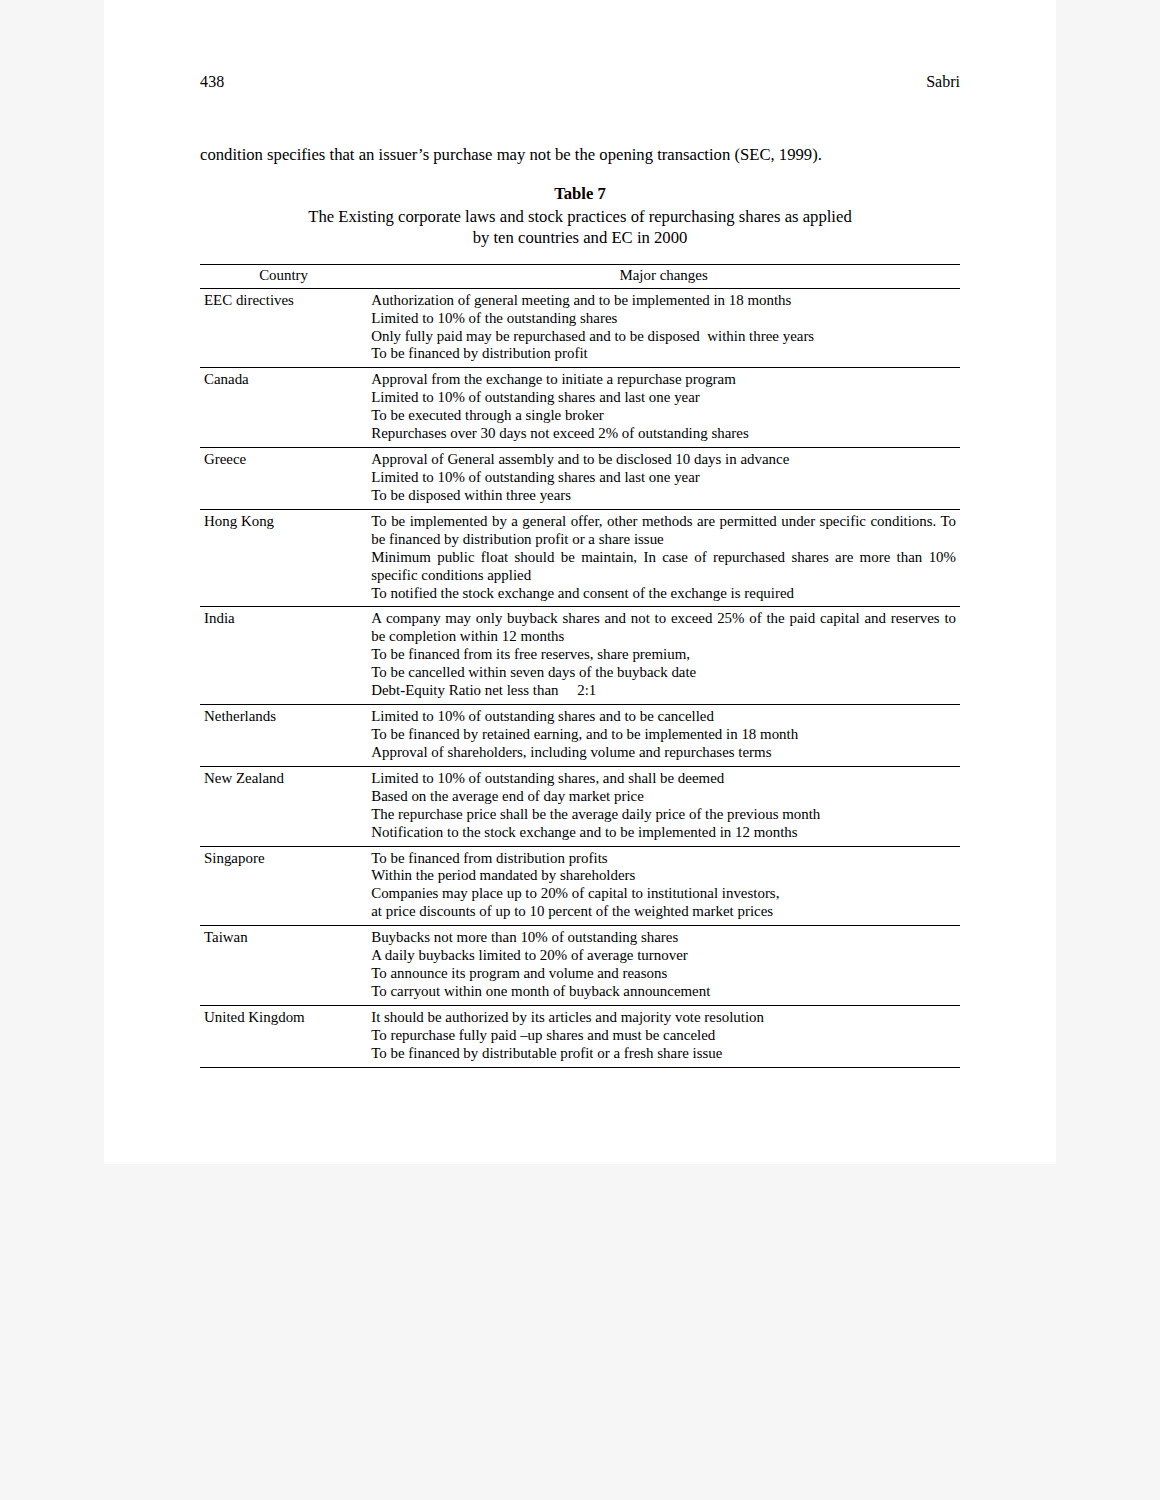438 Sabri
condition specifies that an issuer’s purchase may not be the opening transaction (SEC, 1999).
Table 7
The Existing corporate laws and stock practices of repurchasing shares as applied
by ten countries and EC in 2000
| Country | Major changes |
| --- | --- |
| EEC directives | Authorization of general meeting and to be implemented in 18 months Limited to 10% of the outstanding shares Only fully paid may be repurchased and to be disposed within three years To be financed by distribution profit |
| Canada | Approval from the exchange to initiate a repurchase program Limited to 10% of outstanding shares and last one year To be executed through a single broker Repurchases over 30 days not exceed 2% of outstanding shares |
| Greece | Approval of General assembly and to be disclosed 10 days in advance Limited to 10% of outstanding shares and last one year To be disposed within three years |
| Hong Kong | To be implemented by a general offer, other methods are permitted under specific conditions. To be financed by distribution profit or a share issue Minimum public float should be maintain, In case of repurchased shares are more than 10% specific conditions applied To notified the stock exchange and consent of the exchange is required |
| India | A company may only buyback shares and not to exceed 25% of the paid capital and reserves to be completion within 12 months To be financed from its free reserves, share premium, To be cancelled within seven days of the buyback date Debt-Equity Ratio net less than 2:1 |
| Netherlands | Limited to 10% of outstanding shares and to be cancelled To be financed by retained earning, and to be implemented in 18 month Approval of shareholders, including volume and repurchases terms |
| New Zealand | Limited to 10% of outstanding shares, and shall be deemed Based on the average end of day market price The repurchase price shall be the average daily price of the previous month Notification to the stock exchange and to be implemented in 12 months |
| Singapore | To be financed from distribution profits Within the period mandated by shareholders Companies may place up to 20% of capital to institutional investors, at price discounts of up to 10 percent of the weighted market prices |
| Taiwan | Buybacks not more than 10% of outstanding shares A daily buybacks limited to 20% of average turnover To announce its program and volume and reasons To carryout within one month of buyback announcement |
| United Kingdom | It should be authorized by its articles and majority vote resolution To repurchase fully paid –up shares and must be canceled To be financed by distributable profit or a fresh share issue |